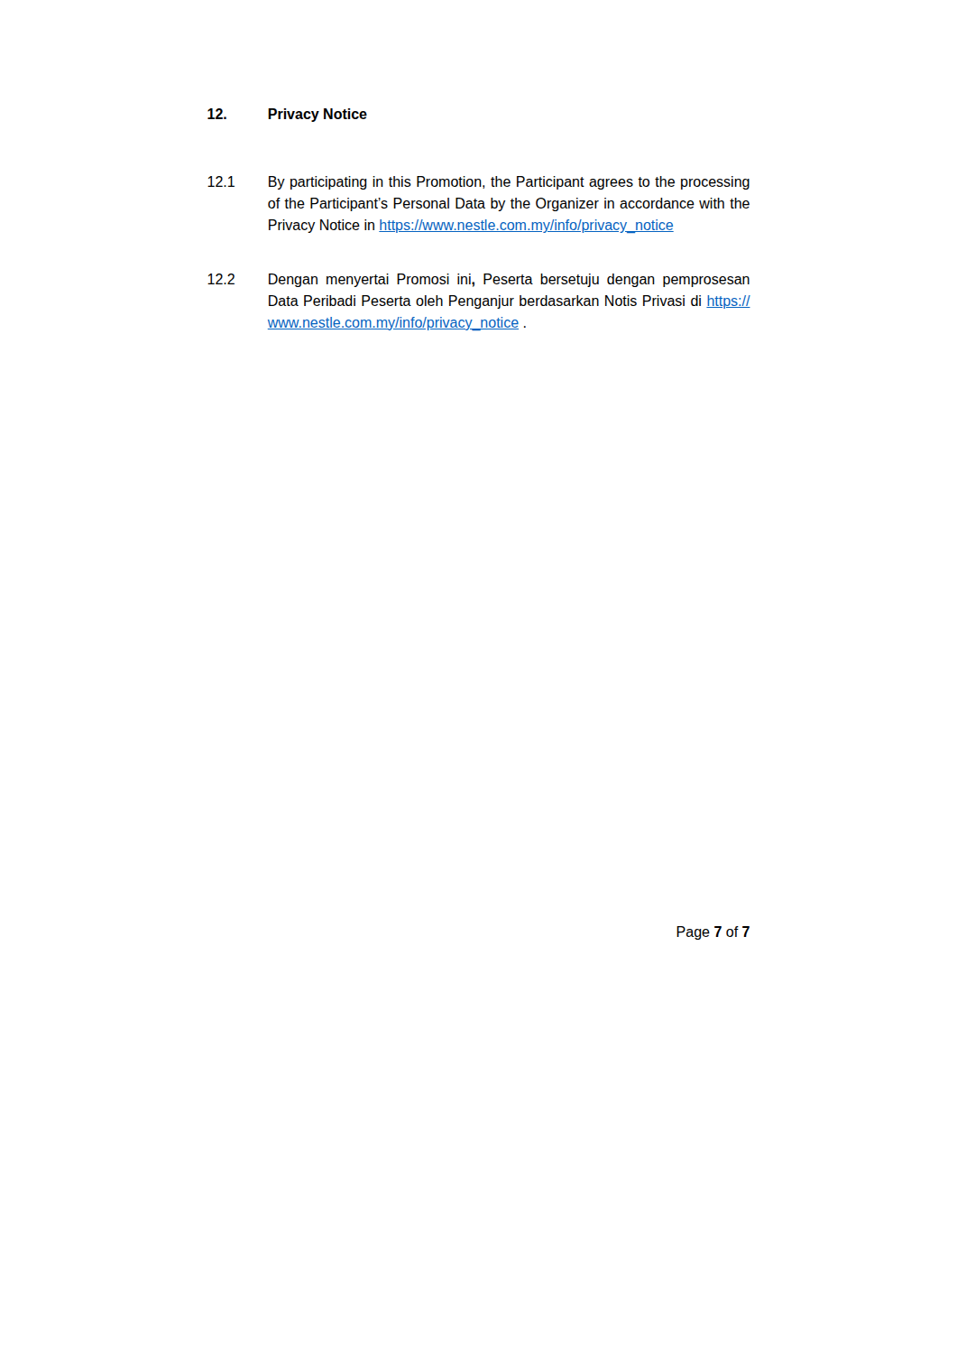12.
Privacy Notice
12.1
By participating in this Promotion, the Participant agrees to the processing of the Participant’s Personal Data by the Organizer in accordance with the Privacy Notice in https://www.nestle.com.my/info/privacy_notice
12.2
Dengan menyertai Promosi ini, Peserta bersetuju dengan pemprosesan Data Peribadi Peserta oleh Penganjur berdasarkan Notis Privasi di https://www.nestle.com.my/info/privacy_notice .
Page 7 of 7